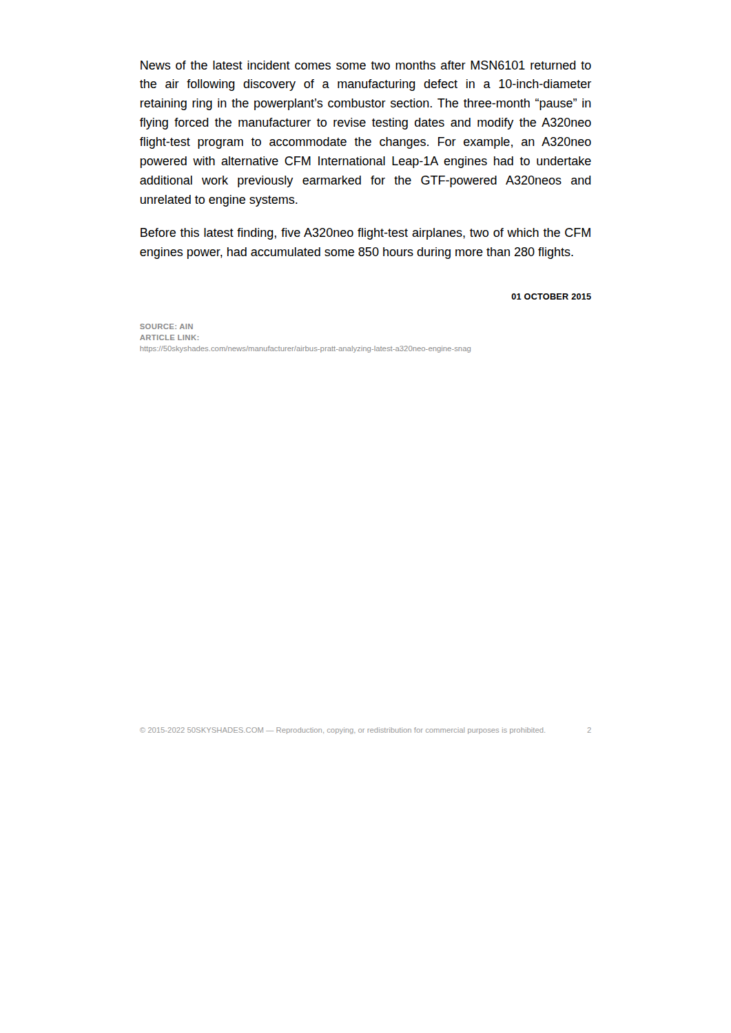News of the latest incident comes some two months after MSN6101 returned to the air following discovery of a manufacturing defect in a 10-inch-diameter retaining ring in the powerplant’s combustor section. The three-month “pause” in flying forced the manufacturer to revise testing dates and modify the A320neo flight-test program to accommodate the changes. For example, an A320neo powered with alternative CFM International Leap-1A engines had to undertake additional work previously earmarked for the GTF-powered A320neos and unrelated to engine systems.
Before this latest finding, five A320neo flight-test airplanes, two of which the CFM engines power, had accumulated some 850 hours during more than 280 flights.
01 OCTOBER 2015
SOURCE: AIN
ARTICLE LINK:
https://50skyshades.com/news/manufacturer/airbus-pratt-analyzing-latest-a320neo-engine-snag
© 2015-2022 50SKYSHADES.COM — Reproduction, copying, or redistribution for commercial purposes is prohibited.
2